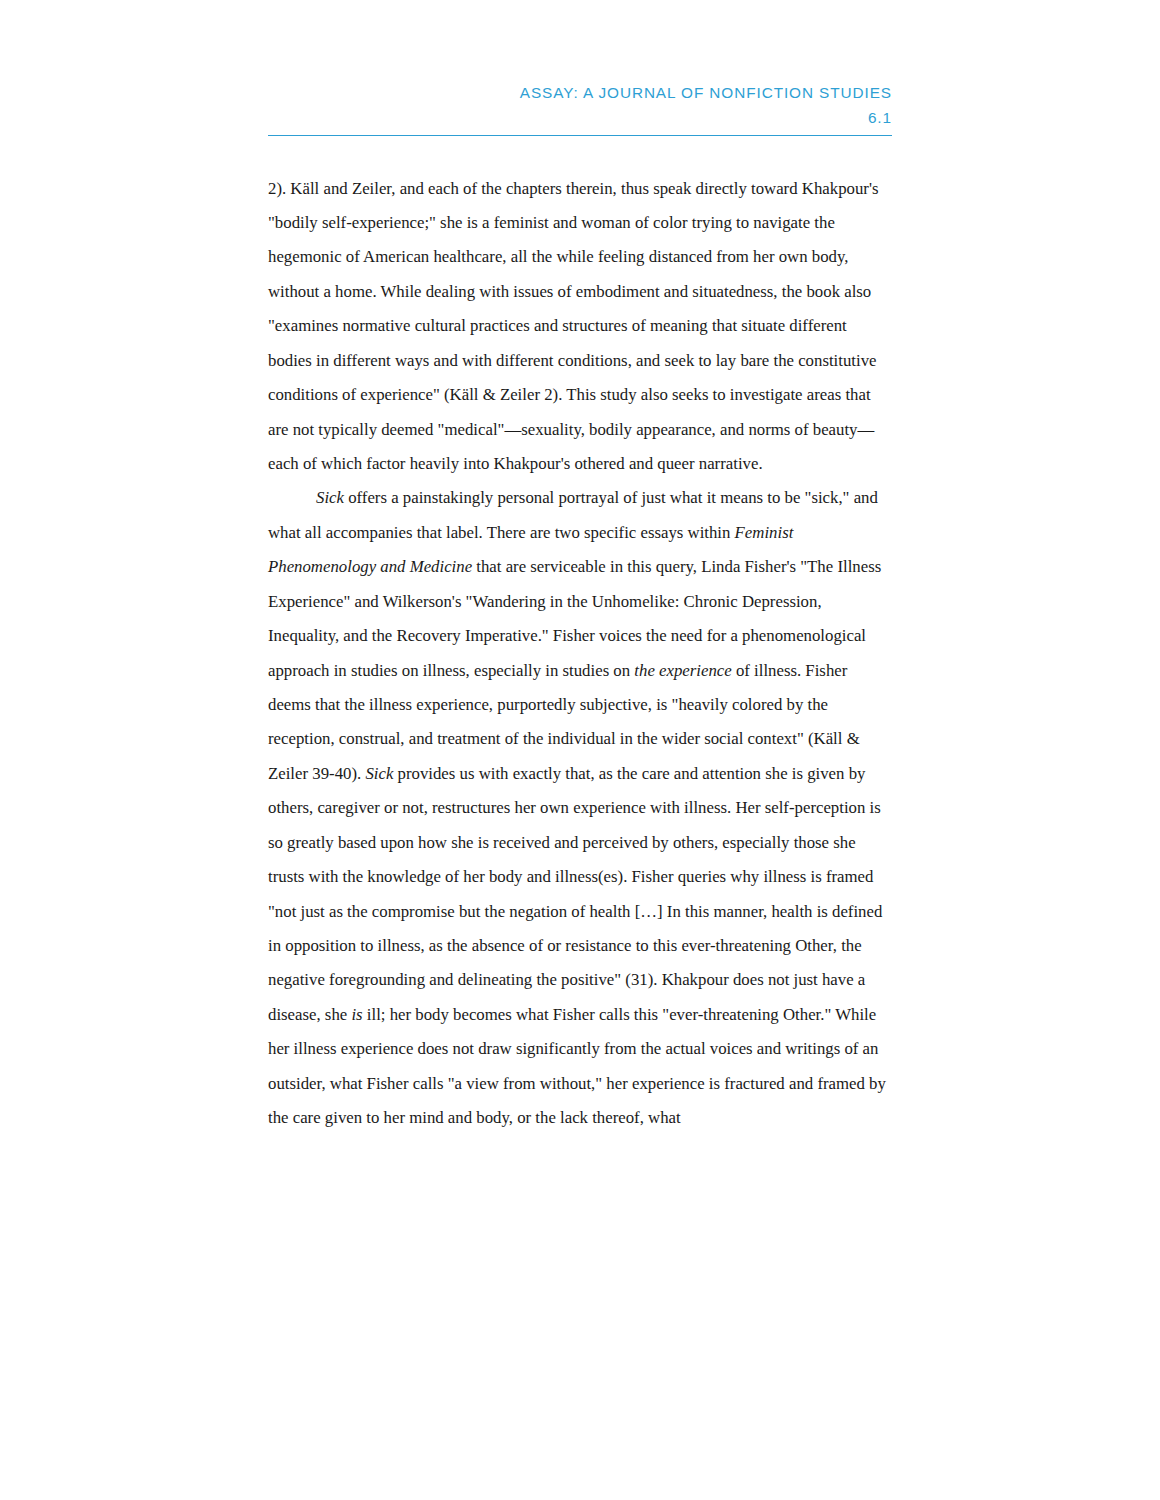Assay: A Journal of Nonfiction Studies 6.1
2). Käll and Zeiler, and each of the chapters therein, thus speak directly toward Khakpour's "bodily self-experience;" she is a feminist and woman of color trying to navigate the hegemonic of American healthcare, all the while feeling distanced from her own body, without a home. While dealing with issues of embodiment and situatedness, the book also "examines normative cultural practices and structures of meaning that situate different bodies in different ways and with different conditions, and seek to lay bare the constitutive conditions of experience" (Käll & Zeiler 2). This study also seeks to investigate areas that are not typically deemed "medical"—sexuality, bodily appearance, and norms of beauty—each of which factor heavily into Khakpour's othered and queer narrative.
Sick offers a painstakingly personal portrayal of just what it means to be "sick," and what all accompanies that label. There are two specific essays within Feminist Phenomenology and Medicine that are serviceable in this query, Linda Fisher's "The Illness Experience" and Wilkerson's "Wandering in the Unhomelike: Chronic Depression, Inequality, and the Recovery Imperative." Fisher voices the need for a phenomenological approach in studies on illness, especially in studies on the experience of illness. Fisher deems that the illness experience, purportedly subjective, is "heavily colored by the reception, construal, and treatment of the individual in the wider social context" (Käll & Zeiler 39-40). Sick provides us with exactly that, as the care and attention she is given by others, caregiver or not, restructures her own experience with illness. Her self-perception is so greatly based upon how she is received and perceived by others, especially those she trusts with the knowledge of her body and illness(es). Fisher queries why illness is framed "not just as the compromise but the negation of health […] In this manner, health is defined in opposition to illness, as the absence of or resistance to this ever-threatening Other, the negative foregrounding and delineating the positive" (31). Khakpour does not just have a disease, she is ill; her body becomes what Fisher calls this "ever-threatening Other." While her illness experience does not draw significantly from the actual voices and writings of an outsider, what Fisher calls "a view from without," her experience is fractured and framed by the care given to her mind and body, or the lack thereof, what